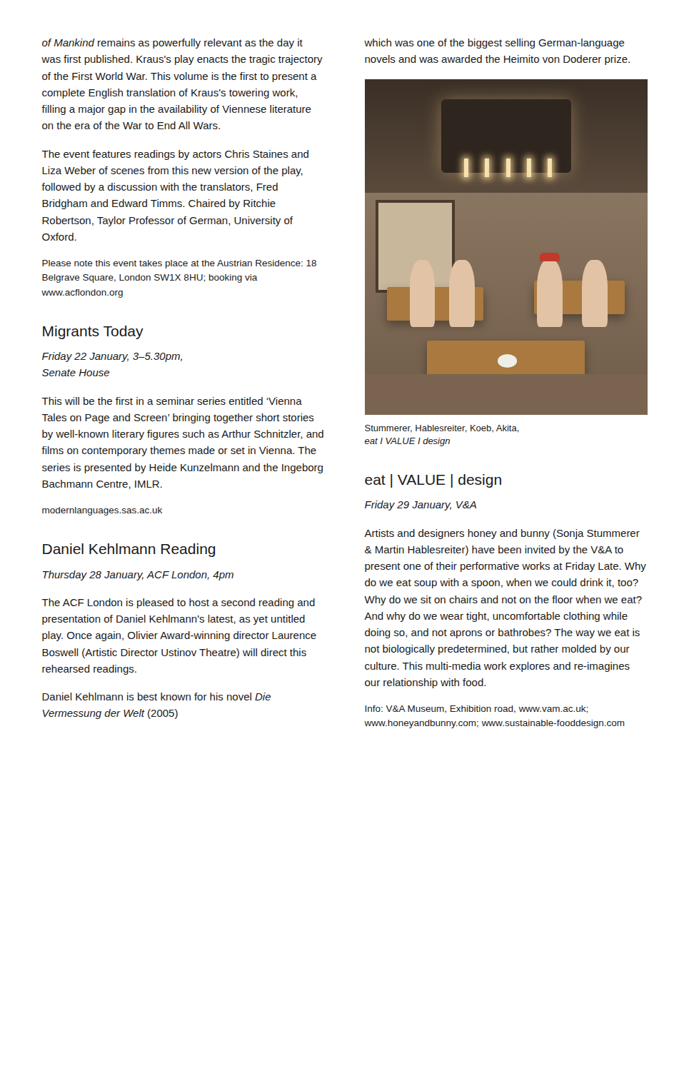of Mankind remains as powerfully relevant as the day it was first published. Kraus's play enacts the tragic trajectory of the First World War. This volume is the first to present a complete English translation of Kraus's towering work, filling a major gap in the availability of Viennese literature on the era of the War to End All Wars.
The event features readings by actors Chris Staines and Liza Weber of scenes from this new version of the play, followed by a discussion with the translators, Fred Bridgham and Edward Timms. Chaired by Ritchie Robertson, Taylor Professor of German, University of Oxford.
Please note this event takes place at the Austrian Residence: 18 Belgrave Square, London SW1X 8HU; booking via www.acflondon.org
Migrants Today
Friday 22 January, 3–5.30pm,
Senate House
This will be the first in a seminar series entitled ‘Vienna Tales on Page and Screen’ bringing together short stories by well-known literary figures such as Arthur Schnitzler, and films on contemporary themes made or set in Vienna. The series is presented by Heide Kunzelmann and the Ingeborg Bachmann Centre, IMLR.
modernlanguages.sas.ac.uk
Daniel Kehlmann Reading
Thursday 28 January, ACF London, 4pm
The ACF London is pleased to host a second reading and presentation of Daniel Kehlmann's latest, as yet untitled play. Once again, Olivier Award-winning director Laurence Boswell (Artistic Director Ustinov Theatre) will direct this rehearsed readings.
Daniel Kehlmann is best known for his novel Die Vermessung der Welt (2005)
which was one of the biggest selling German-language novels and was awarded the Heimito von Doderer prize.
Stummerer, Hablesreiter, Koeb, Akita,
eat I VALUE I design
eat | VALUE | design
Friday 29 January, V&A
Artists and designers honey and bunny (Sonja Stummerer & Martin Hablesreiter) have been invited by the V&A to present one of their performative works at Friday Late. Why do we eat soup with a spoon, when we could drink it, too? Why do we sit on chairs and not on the floor when we eat? And why do we wear tight, uncomfortable clothing while doing so, and not aprons or bathrobes? The way we eat is not biologically predetermined, but rather molded by our culture. This multi-media work explores and re-imagines our relationship with food.
Info: V&A Museum, Exhibition road, www.vam.ac.uk; www.honeyandbunny.com; www.sustainable-fooddesign.com